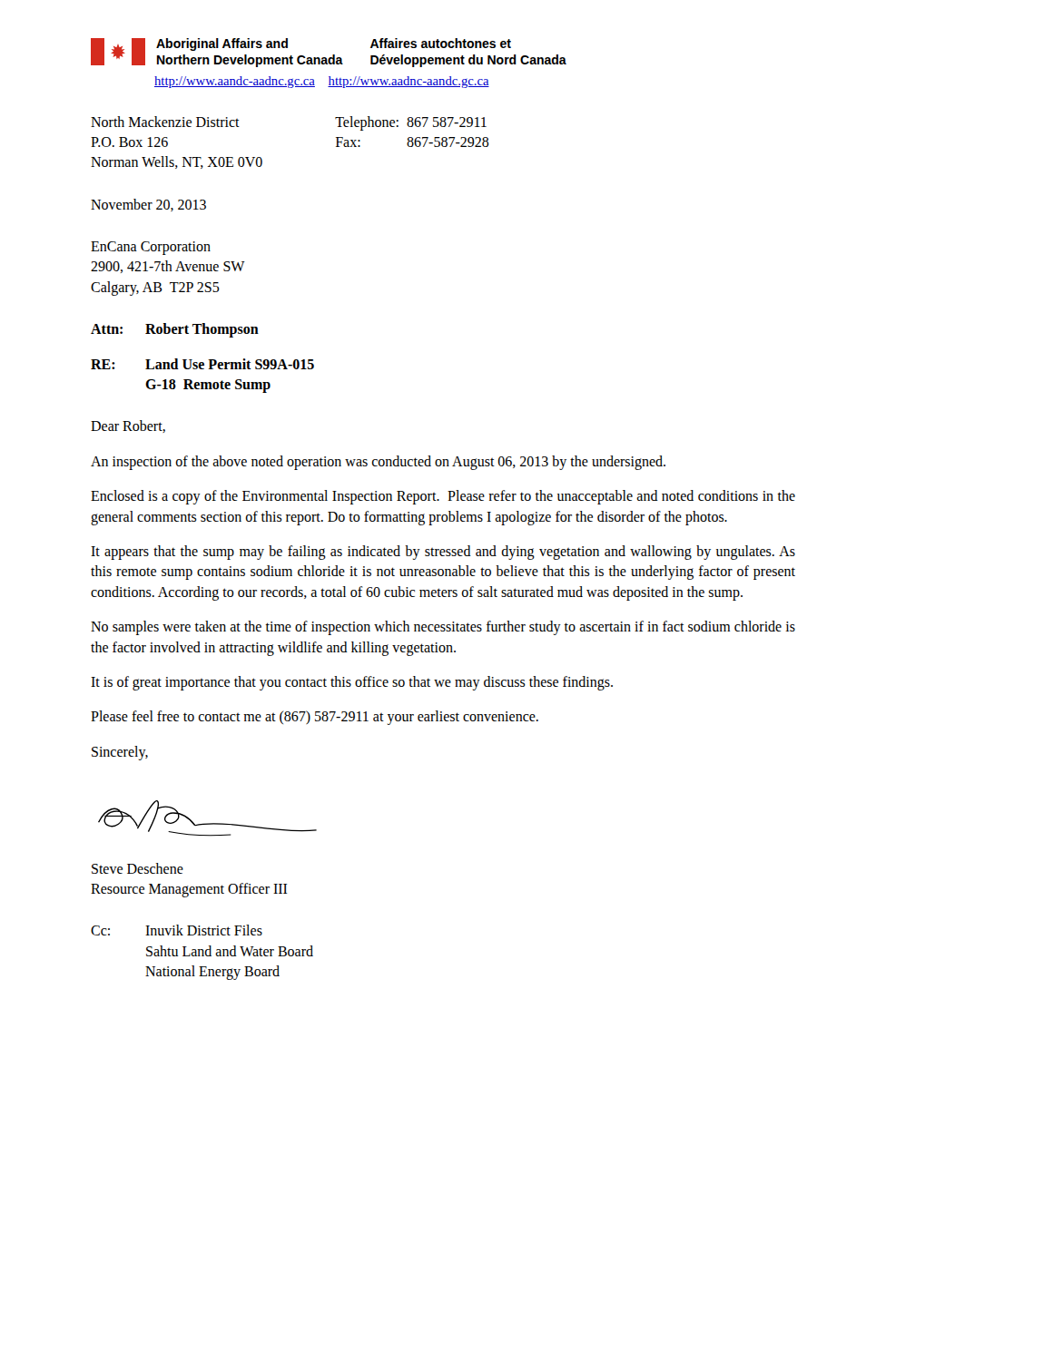Aboriginal Affairs and
Northern Development Canada
Affaires autochtones et
Développement du Nord Canada
http://www.aandc-aadnc.gc.ca http://www.aadnc-aandc.gc.ca
| North Mackenzie District | Telephone: | 867 587-2911 |
| P.O. Box 126 | Fax: | 867-587-2928 |
| Norman Wells, NT, X0E 0V0 | | |
November 20, 2013
EnCana Corporation
2900, 421-7th Avenue SW
Calgary, AB T2P 2S5
Attn: Robert Thompson
| RE: | Land Use Permit S99A-015 |
| | G-18 Remote Sump |
Dear Robert,
An inspection of the above noted operation was conducted on August 06, 2013 by the undersigned.
Enclosed is a copy of the Environmental Inspection Report. Please refer to the unacceptable and noted conditions in the general comments section of this report. Do to formatting problems I apologize for the disorder of the photos.
It appears that the sump may be failing as indicated by stressed and dying vegetation and wallowing by ungulates. As this remote sump contains sodium chloride it is not unreasonable to believe that this is the underlying factor of present conditions. According to our records, a total of 60 cubic meters of salt saturated mud was deposited in the sump.
No samples were taken at the time of inspection which necessitates further study to ascertain if in fact sodium chloride is the factor involved in attracting wildlife and killing vegetation.
It is of great importance that you contact this office so that we may discuss these findings.
Please feel free to contact me at (867) 587-2911 at your earliest convenience.
Sincerely,
Steve Deschene
Resource Management Officer III
| Cc: | Inuvik District Files Sahtu Land and Water Board National Energy Board |